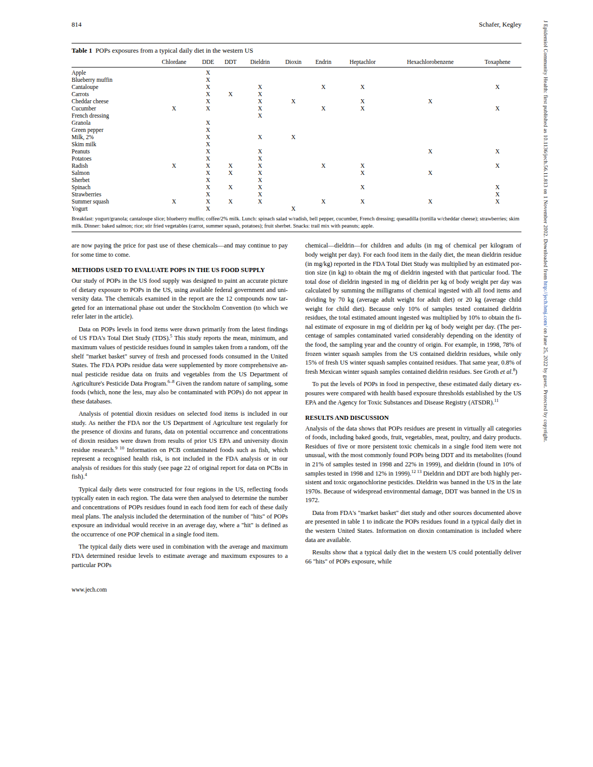J Epidemiol Community Health: first published as 10.1136/jech.56.11.813 on 1 November 2002. Downloaded from http://jech.bmj.com/ on June 25, 2022 by guest. Protected by copyright.
814 Schafer, Kegley
Table 1 POPs exposures from a typical daily diet in the western US
| | Chlordane | DDE | DDT | Dieldrin | Dioxin | Endrin | Heptachlor | Hexachlorobenzene | Toxaphene |
| --- | --- | --- | --- | --- | --- | --- | --- | --- | --- |
| Apple | | X | | | | | | | |
| Blueberry muffin | | X | | | | | | | |
| Cantaloupe | | X | | X | | X | X | | X |
| Carrots | | X | X | X | | | | | |
| Cheddar cheese | | X | | X | X | | X | X | |
| Cucumber | X | X | | X | | X | X | | X |
| French dressing | | | | X | | | | | |
| Granola | | X | | | | | | | |
| Green pepper | | X | | | | | | | |
| Milk, 2% | | X | | X | X | | | | |
| Skim milk | | X | | | | | | | |
| Peanuts | | X | | X | | | | X | X |
| Potatoes | | X | | X | | | | | |
| Radish | X | X | X | X | | X | X | | X |
| Salmon | | X | X | X | | | X | X | |
| Sherbet | | X | | X | | | | | |
| Spinach | | X | X | X | | | X | | X |
| Strawberries | | X | | X | | | | | X |
| Summer squash | X | X | X | X | | X | X | X | X |
| Yogurt | | X | | | X | | | | |
Breakfast: yogurt/granola; cantaloupe slice; blueberry muffin; coffee/2% milk. Lunch: spinach salad w/radish, bell pepper, cucumber, French dressing; quesadilla (tortilla w/cheddar cheese); strawberries; skim milk. Dinner: baked salmon; rice; stir fried vegetables (carrot, summer squash, potatoes); fruit sherbet. Snacks: trail mix with peanuts; apple.
are now paying the price for past use of these chemicals—and may continue to pay for some time to come.
Methods used to evaluate POPs in the US food supply
Our study of POPs in the US food supply was designed to paint an accurate picture of dietary exposure to POPs in the US, using available federal government and university data. The chemicals examined in the report are the 12 compounds now targeted for an international phase out under the Stockholm Convention (to which we refer later in the article).
Data on POPs levels in food items were drawn primarily from the latest findings of US FDA's Total Diet Study (TDS).5 This study reports the mean, minimum, and maximum values of pesticide residues found in samples taken from a random, off the shelf "market basket" survey of fresh and processed foods consumed in the United States. The FDA POPs residue data were supplemented by more comprehensive annual pesticide residue data on fruits and vegetables from the US Department of Agriculture's Pesticide Data Program.6–8 Given the random nature of sampling, some foods (which, none the less, may also be contaminated with POPs) do not appear in these databases.
Analysis of potential dioxin residues on selected food items is included in our study. As neither the FDA nor the US Department of Agriculture test regularly for the presence of dioxins and furans, data on potential occurrence and concentrations of dioxin residues were drawn from results of prior US EPA and university dioxin residue research.9 10 Information on PCB contaminated foods such as fish, which represent a recognised health risk, is not included in the FDA analysis or in our analysis of residues for this study (see page 22 of original report for data on PCBs in fish).4
Typical daily diets were constructed for four regions in the US, reflecting foods typically eaten in each region. The data were then analysed to determine the number and concentrations of POPs residues found in each food item for each of these daily meal plans. The analysis included the determination of the number of "hits" of POPs exposure an individual would receive in an average day, where a "hit" is defined as the occurrence of one POP chemical in a single food item.
The typical daily diets were used in combination with the average and maximum FDA determined residue levels to estimate average and maximum exposures to a particular POPs
chemical—dieldrin—for children and adults (in mg of chemical per kilogram of body weight per day). For each food item in the daily diet, the mean dieldrin residue (in mg/kg) reported in the FDA Total Diet Study was multiplied by an estimated portion size (in kg) to obtain the mg of dieldrin ingested with that particular food. The total dose of dieldrin ingested in mg of dieldrin per kg of body weight per day was calculated by summing the milligrams of chemical ingested with all food items and dividing by 70 kg (average adult weight for adult diet) or 20 kg (average child weight for child diet). Because only 10% of samples tested contained dieldrin residues, the total estimated amount ingested was multiplied by 10% to obtain the final estimate of exposure in mg of dieldrin per kg of body weight per day. (The percentage of samples contaminated varied considerably depending on the identity of the food, the sampling year and the country of origin. For example, in 1998, 78% of frozen winter squash samples from the US contained dieldrin residues, while only 15% of fresh US winter squash samples contained residues. That same year, 0.8% of fresh Mexican winter squash samples contained dieldrin residues. See Groth et al.8)
To put the levels of POPs in food in perspective, these estimated daily dietary exposures were compared with health based exposure thresholds established by the US EPA and the Agency for Toxic Substances and Disease Registry (ATSDR).11
Results and discussion
Analysis of the data shows that POPs residues are present in virtually all categories of foods, including baked goods, fruit, vegetables, meat, poultry, and dairy products. Residues of five or more persistent toxic chemicals in a single food item were not unusual, with the most commonly found POPs being DDT and its metabolites (found in 21% of samples tested in 1998 and 22% in 1999), and dieldrin (found in 10% of samples tested in 1998 and 12% in 1999).12 13 Dieldrin and DDT are both highly persistent and toxic organochlorine pesticides. Dieldrin was banned in the US in the late 1970s. Because of widespread environmental damage, DDT was banned in the US in 1972.
Data from FDA's "market basket" diet study and other sources documented above are presented in table 1 to indicate the POPs residues found in a typical daily diet in the western United States. Information on dioxin contamination is included where data are available.
Results show that a typical daily diet in the western US could potentially deliver 66 "hits" of POPs exposure, while
www.jech.com